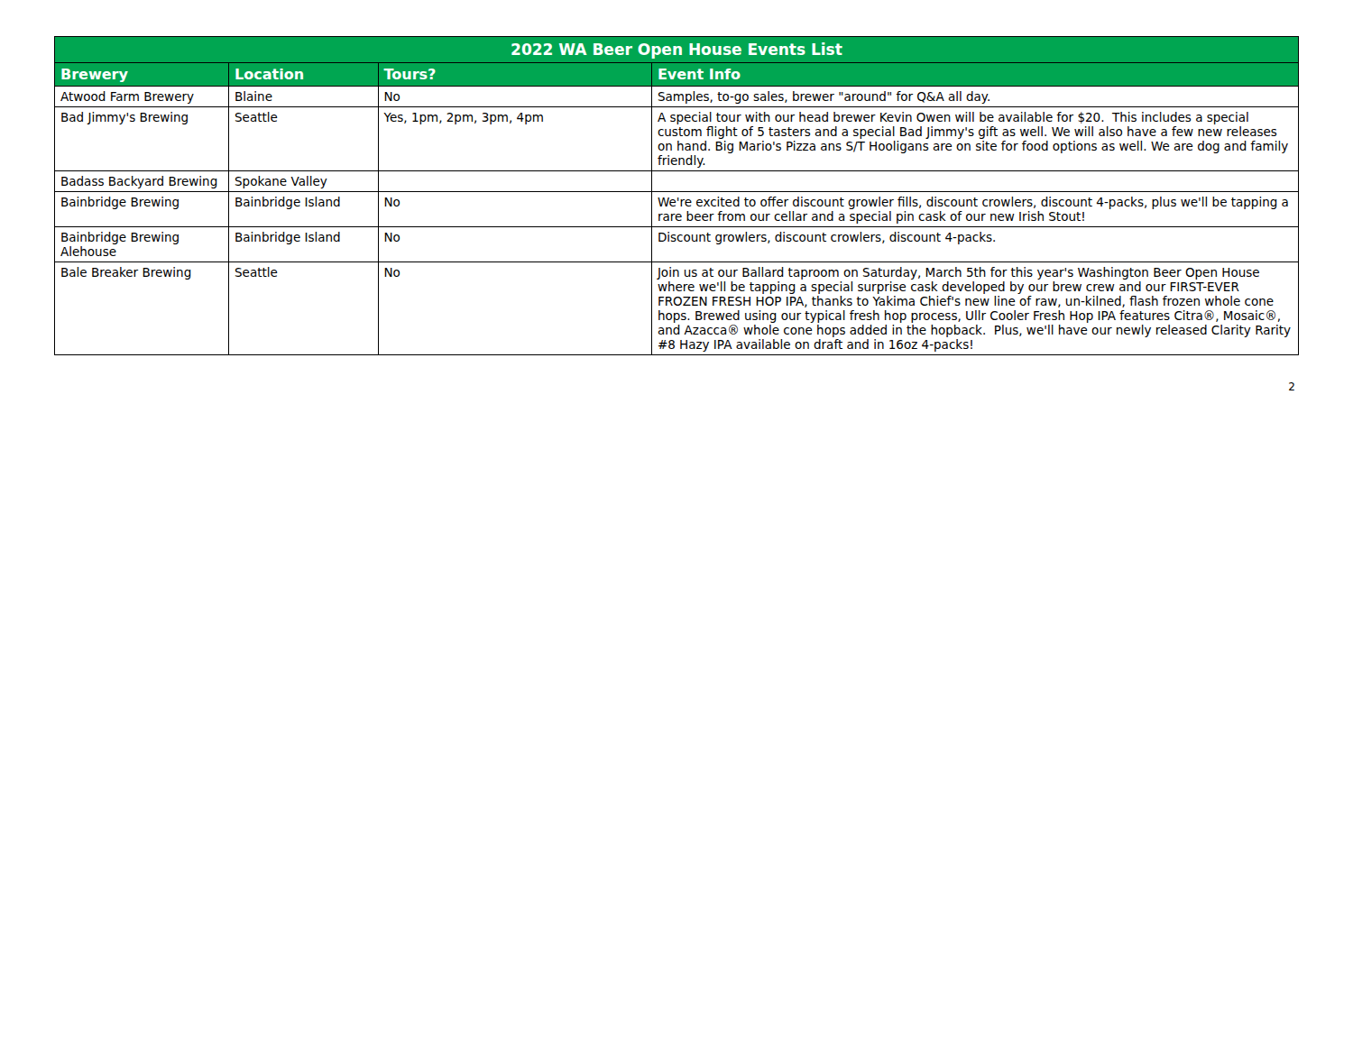2022 WA Beer Open House Events List
| Brewery | Location | Tours? | Event Info |
| --- | --- | --- | --- |
| Atwood Farm Brewery | Blaine | No | Samples, to-go sales, brewer "around" for Q&A all day. |
| Bad Jimmy's Brewing | Seattle | Yes, 1pm, 2pm, 3pm, 4pm | A special tour with our head brewer Kevin Owen will be available for $20. This includes a special custom flight of 5 tasters and a special Bad Jimmy's gift as well. We will also have a few new releases on hand. Big Mario's Pizza ans S/T Hooligans are on site for food options as well. We are dog and family friendly. |
| Badass Backyard Brewing | Spokane Valley | | |
| Bainbridge Brewing | Bainbridge Island | No | We're excited to offer discount growler fills, discount crowlers, discount 4-packs, plus we'll be tapping a rare beer from our cellar and a special pin cask of our new Irish Stout! |
| Bainbridge Brewing Alehouse | Bainbridge Island | No | Discount growlers, discount crowlers, discount 4-packs. |
| Bale Breaker Brewing | Seattle | No | Join us at our Ballard taproom on Saturday, March 5th for this year's Washington Beer Open House where we'll be tapping a special surprise cask developed by our brew crew and our FIRST-EVER FROZEN FRESH HOP IPA, thanks to Yakima Chief's new line of raw, un-kilned, flash frozen whole cone hops. Brewed using our typical fresh hop process, Ullr Cooler Fresh Hop IPA features Citra®, Mosaic®, and Azacca® whole cone hops added in the hopback. Plus, we'll have our newly released Clarity Rarity #8 Hazy IPA available on draft and in 16oz 4-packs! |
2